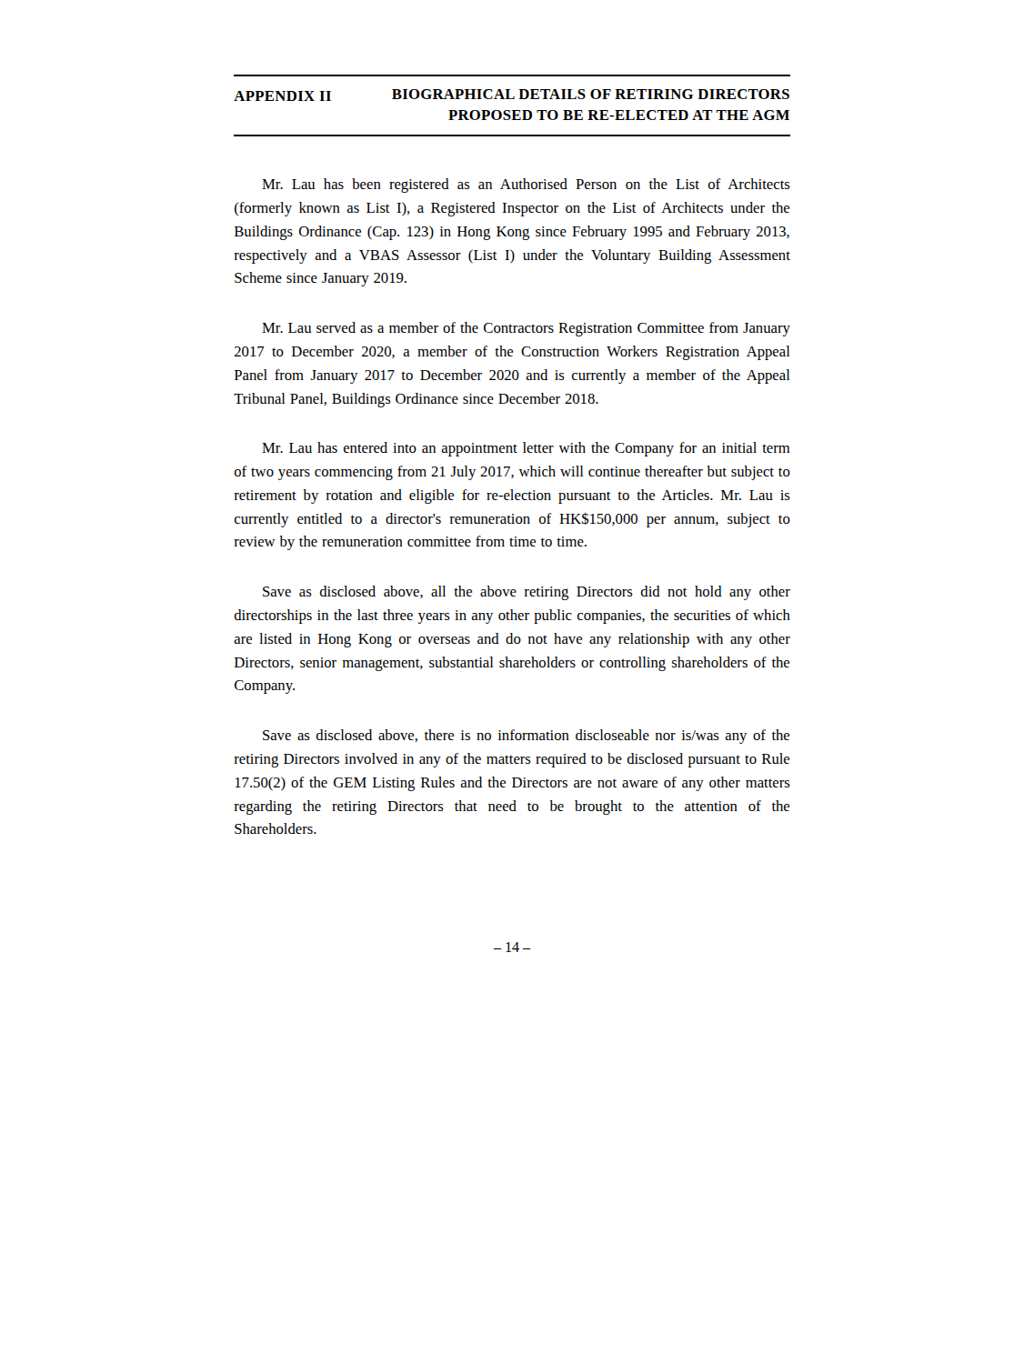APPENDIX II
BIOGRAPHICAL DETAILS OF RETIRING DIRECTORS
PROPOSED TO BE RE-ELECTED AT THE AGM
Mr. Lau has been registered as an Authorised Person on the List of Architects (formerly known as List I), a Registered Inspector on the List of Architects under the Buildings Ordinance (Cap. 123) in Hong Kong since February 1995 and February 2013, respectively and a VBAS Assessor (List I) under the Voluntary Building Assessment Scheme since January 2019.
Mr. Lau served as a member of the Contractors Registration Committee from January 2017 to December 2020, a member of the Construction Workers Registration Appeal Panel from January 2017 to December 2020 and is currently a member of the Appeal Tribunal Panel, Buildings Ordinance since December 2018.
Mr. Lau has entered into an appointment letter with the Company for an initial term of two years commencing from 21 July 2017, which will continue thereafter but subject to retirement by rotation and eligible for re-election pursuant to the Articles. Mr. Lau is currently entitled to a director's remuneration of HK$150,000 per annum, subject to review by the remuneration committee from time to time.
Save as disclosed above, all the above retiring Directors did not hold any other directorships in the last three years in any other public companies, the securities of which are listed in Hong Kong or overseas and do not have any relationship with any other Directors, senior management, substantial shareholders or controlling shareholders of the Company.
Save as disclosed above, there is no information discloseable nor is/was any of the retiring Directors involved in any of the matters required to be disclosed pursuant to Rule 17.50(2) of the GEM Listing Rules and the Directors are not aware of any other matters regarding the retiring Directors that need to be brought to the attention of the Shareholders.
– 14 –